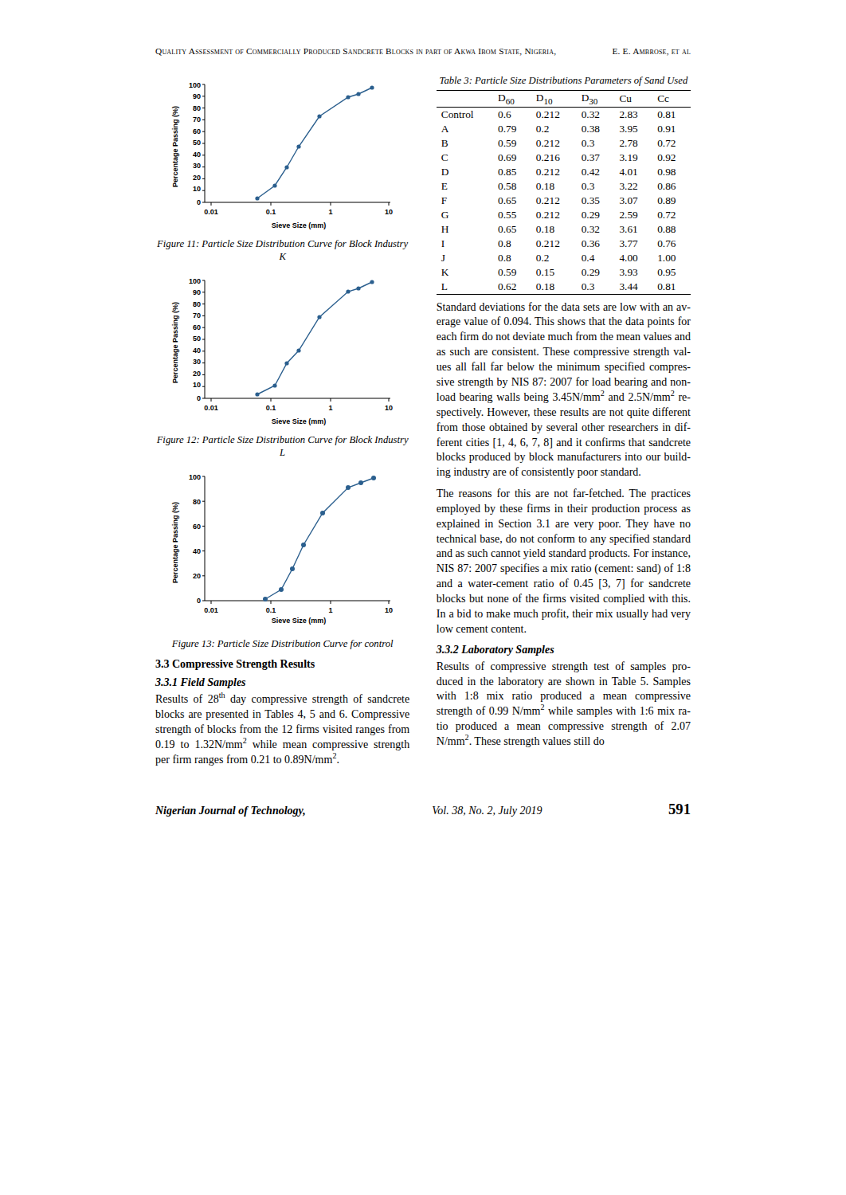Quality Assessment of Commercially Produced Sandcrete Blocks in part of Akwa Ibom State, Nigeria, E. E. Ambrose, et al
100 90 80 70 60 50 40 30 20 10 0 0.01 0.1 1 10 Percentage Passing (%) Sieve Size (mm)
Figure 11: Particle Size Distribution Curve for Block Industry K
100 90 80 70 60 50 40 30 20 10 0 0.01 0.1 1 10 Percentage Passing (%) Sieve Size (mm)
Figure 12: Particle Size Distribution Curve for Block Industry L
100 80 60 40 20 0 0.01 0.1 1 10 Percentage Passing (%) Sieve Size (mm)
Figure 13: Particle Size Distribution Curve for control
3.3 Compressive Strength Results
3.3.1 Field Samples
Results of 28th day compressive strength of sandcrete blocks are presented in Tables 4, 5 and 6. Compressive strength of blocks from the 12 firms visited ranges from 0.19 to 1.32N/mm2 while mean compressive strength per firm ranges from 0.21 to 0.89N/mm2.
Table 3: Particle Size Distributions Parameters of Sand Used
| | D 60 | D 10 | D 30 | Cu | Cc |
| --- | --- | --- | --- | --- | --- |
| Control | 0.6 | 0.212 | 0.32 | 2.83 | 0.81 |
| A | 0.79 | 0.2 | 0.38 | 3.95 | 0.91 |
| B | 0.59 | 0.212 | 0.3 | 2.78 | 0.72 |
| C | 0.69 | 0.216 | 0.37 | 3.19 | 0.92 |
| D | 0.85 | 0.212 | 0.42 | 4.01 | 0.98 |
| E | 0.58 | 0.18 | 0.3 | 3.22 | 0.86 |
| F | 0.65 | 0.212 | 0.35 | 3.07 | 0.89 |
| G | 0.55 | 0.212 | 0.29 | 2.59 | 0.72 |
| H | 0.65 | 0.18 | 0.32 | 3.61 | 0.88 |
| I | 0.8 | 0.212 | 0.36 | 3.77 | 0.76 |
| J | 0.8 | 0.2 | 0.4 | 4.00 | 1.00 |
| K | 0.59 | 0.15 | 0.29 | 3.93 | 0.95 |
| L | 0.62 | 0.18 | 0.3 | 3.44 | 0.81 |
Standard deviations for the data sets are low with an average value of 0.094. This shows that the data points for each firm do not deviate much from the mean values and as such are consistent. These compressive strength values all fall far below the minimum specified compressive strength by NIS 87: 2007 for load bearing and non-load bearing walls being 3.45N/mm2 and 2.5N/mm2 respectively. However, these results are not quite different from those obtained by several other researchers in different cities [1, 4, 6, 7, 8] and it confirms that sandcrete blocks produced by block manufacturers into our building industry are of consistently poor standard.
The reasons for this are not far-fetched. The practices employed by these firms in their production process as explained in Section 3.1 are very poor. They have no technical base, do not conform to any specified standard and as such cannot yield standard products. For instance, NIS 87: 2007 specifies a mix ratio (cement: sand) of 1:8 and a water-cement ratio of 0.45 [3, 7] for sandcrete blocks but none of the firms visited complied with this. In a bid to make much profit, their mix usually had very low cement content.
3.3.2 Laboratory Samples
Results of compressive strength test of samples produced in the laboratory are shown in Table 5. Samples with 1:8 mix ratio produced a mean compressive strength of 0.99 N/mm2 while samples with 1:6 mix ratio produced a mean compressive strength of 2.07 N/mm2. These strength values still do
Nigerian Journal of Technology, Vol. 38, No. 2, July 2019 591